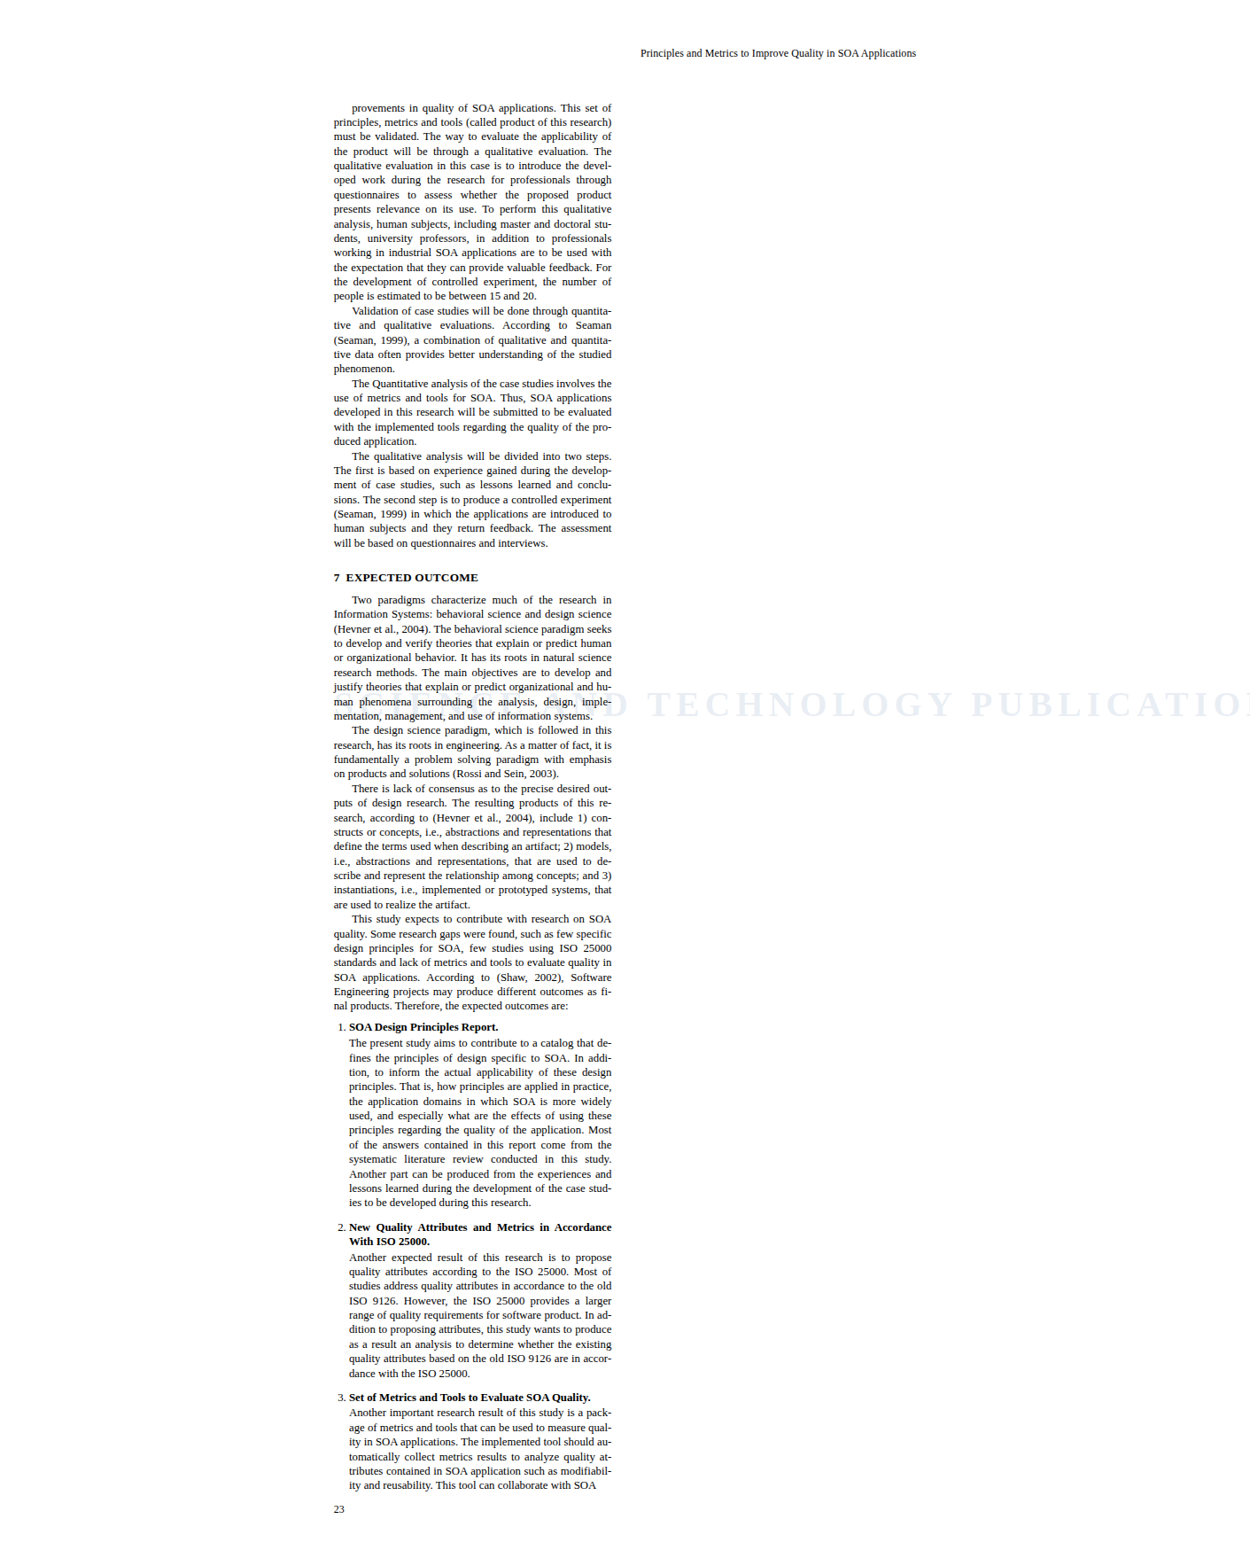SCIENCE AND TECHNOLOGY PUBLICATIONS
Principles and Metrics to Improve Quality in SOA Applications
provements in quality of SOA applications. This set of principles, metrics and tools (called product of this research) must be validated. The way to evaluate the applicability of the product will be through a qualitative evaluation. The qualitative evaluation in this case is to introduce the developed work during the research for professionals through questionnaires to assess whether the proposed product presents relevance on its use. To perform this qualitative analysis, human subjects, including master and doctoral students, university professors, in addition to professionals working in industrial SOA applications are to be used with the expectation that they can provide valuable feedback. For the development of controlled experiment, the number of people is estimated to be between 15 and 20.
Validation of case studies will be done through quantitative and qualitative evaluations. According to Seaman (Seaman, 1999), a combination of qualitative and quantitative data often provides better understanding of the studied phenomenon.
The Quantitative analysis of the case studies involves the use of metrics and tools for SOA. Thus, SOA applications developed in this research will be submitted to be evaluated with the implemented tools regarding the quality of the produced application.
The qualitative analysis will be divided into two steps. The first is based on experience gained during the development of case studies, such as lessons learned and conclusions. The second step is to produce a controlled experiment (Seaman, 1999) in which the applications are introduced to human subjects and they return feedback. The assessment will be based on questionnaires and interviews.
7 EXPECTED OUTCOME
Two paradigms characterize much of the research in Information Systems: behavioral science and design science (Hevner et al., 2004). The behavioral science paradigm seeks to develop and verify theories that explain or predict human or organizational behavior. It has its roots in natural science research methods. The main objectives are to develop and justify theories that explain or predict organizational and human phenomena surrounding the analysis, design, implementation, management, and use of information systems.
The design science paradigm, which is followed in this research, has its roots in engineering. As a matter of fact, it is fundamentally a problem solving paradigm with emphasis on products and solutions (Rossi and Sein, 2003).
There is lack of consensus as to the precise desired outputs of design research. The resulting products of this research, according to (Hevner et al., 2004), include 1) constructs or concepts, i.e., abstractions and representations that define the terms used when describing an artifact; 2) models, i.e., abstractions and representations, that are used to describe and represent the relationship among concepts; and 3) instantiations, i.e., implemented or prototyped systems, that are used to realize the artifact.
This study expects to contribute with research on SOA quality. Some research gaps were found, such as few specific design principles for SOA, few studies using ISO 25000 standards and lack of metrics and tools to evaluate quality in SOA applications. According to (Shaw, 2002), Software Engineering projects may produce different outcomes as final products. Therefore, the expected outcomes are:
SOA Design Principles Report.
The present study aims to contribute to a catalog that defines the principles of design specific to SOA. In addition, to inform the actual applicability of these design principles. That is, how principles are applied in practice, the application domains in which SOA is more widely used, and especially what are the effects of using these principles regarding the quality of the application. Most of the answers contained in this report come from the systematic literature review conducted in this study. Another part can be produced from the experiences and lessons learned during the development of the case studies to be developed during this research.
New Quality Attributes and Metrics in Accordance With ISO 25000.
Another expected result of this research is to propose quality attributes according to the ISO 25000. Most of studies address quality attributes in accordance to the old ISO 9126. However, the ISO 25000 provides a larger range of quality requirements for software product. In addition to proposing attributes, this study wants to produce as a result an analysis to determine whether the existing quality attributes based on the old ISO 9126 are in accordance with the ISO 25000.
Set of Metrics and Tools to Evaluate SOA Quality.
Another important research result of this study is a package of metrics and tools that can be used to measure quality in SOA applications. The implemented tool should automatically collect metrics results to analyze quality attributes contained in SOA application such as modifiability and reusability. This tool can collaborate with SOA
23